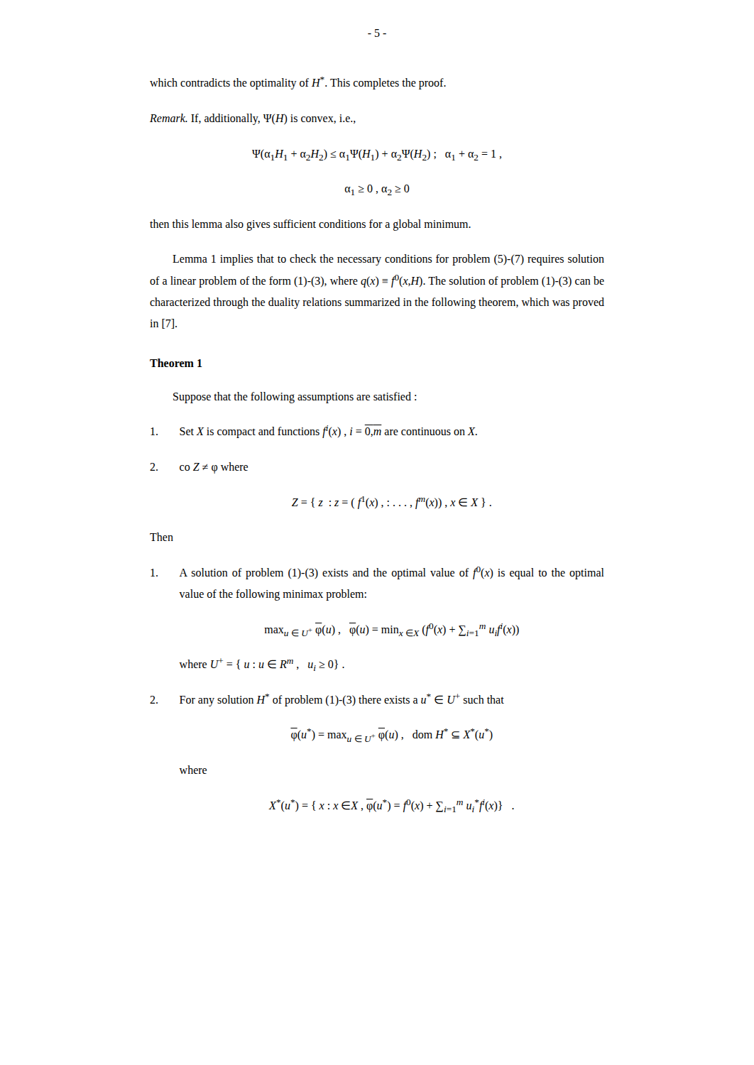- 5 -
which contradicts the optimality of H*. This completes the proof.
Remark. If, additionally, Ψ(H) is convex, i.e.,
Ψ(α1H1 + α2H2) ≤ α1Ψ(H1) + α2Ψ(H2) ; α1 + α2 = 1 ,
α1 ≥ 0 , α2 ≥ 0
then this lemma also gives sufficient conditions for a global minimum.
Lemma 1 implies that to check the necessary conditions for problem (5)-(7) requires solution of a linear problem of the form (1)-(3), where q(x) ≡ f0(x,H). The solution of problem (1)-(3) can be characterized through the duality relations summarized in the following theorem, which was proved in [7].
Theorem 1
Suppose that the following assumptions are satisfied :
Set X is compact and functions fi(x) , i = 0,m are continuous on X.
co Z ≠ φ where
Z = { z : z = ( f1(x) , : . . . , fm(x)) , x ∈ X } .
Then
A solution of problem (1)-(3) exists and the optimal value of f0(x) is equal to the optimal value of the following minimax problem:
maxu ∈ U+ φ(u) , φ(u) = minx ∈X (f0(x) + ∑i=1m uifi(x))
where U+ = { u : u ∈ Rm , ui ≥ 0} .
For any solution H* of problem (1)-(3) there exists a u* ∈ U+ such that
φ(u*) = maxu ∈ U+ φ(u) , dom H* ⊆ X*(u*)
where
X*(u*) = { x : x ∈X , φ(u*) = f0(x) + ∑i=1m ui*fi(x)} .